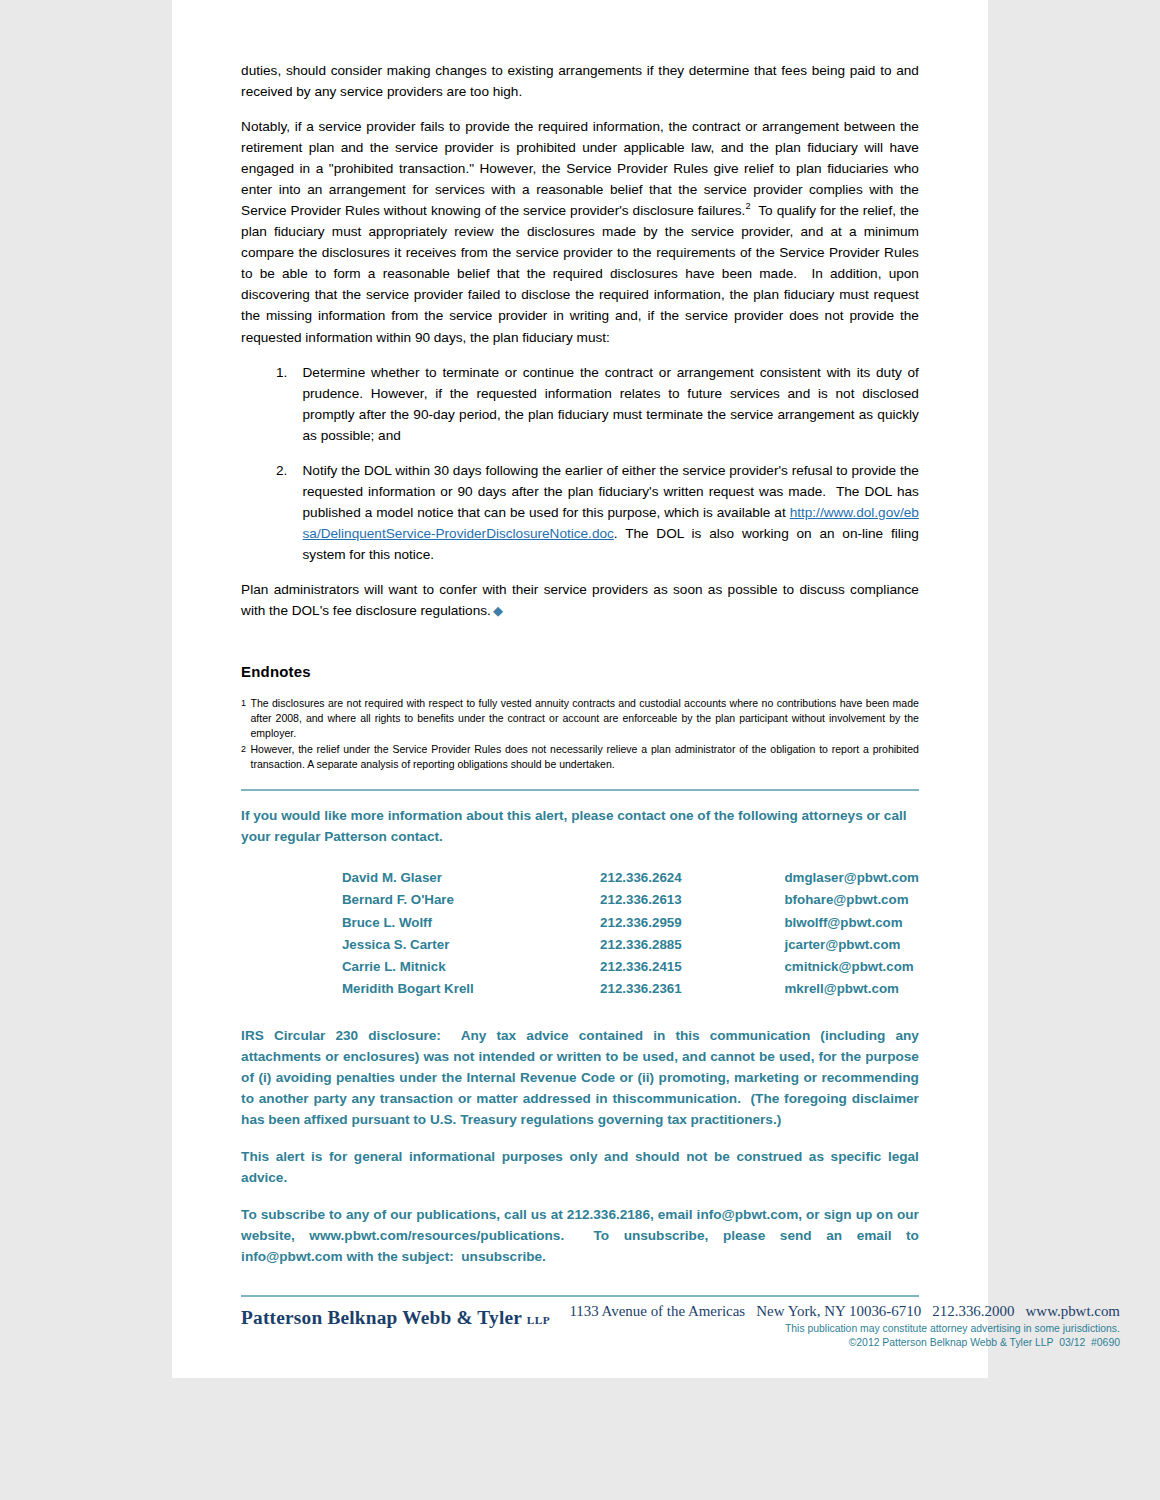duties, should consider making changes to existing arrangements if they determine that fees being paid to and received by any service providers are too high.
Notably, if a service provider fails to provide the required information, the contract or arrangement between the retirement plan and the service provider is prohibited under applicable law, and the plan fiduciary will have engaged in a "prohibited transaction." However, the Service Provider Rules give relief to plan fiduciaries who enter into an arrangement for services with a reasonable belief that the service provider complies with the Service Provider Rules without knowing of the service provider's disclosure failures.2 To qualify for the relief, the plan fiduciary must appropriately review the disclosures made by the service provider, and at a minimum compare the disclosures it receives from the service provider to the requirements of the Service Provider Rules to be able to form a reasonable belief that the required disclosures have been made. In addition, upon discovering that the service provider failed to disclose the required information, the plan fiduciary must request the missing information from the service provider in writing and, if the service provider does not provide the requested information within 90 days, the plan fiduciary must:
Determine whether to terminate or continue the contract or arrangement consistent with its duty of prudence. However, if the requested information relates to future services and is not disclosed promptly after the 90-day period, the plan fiduciary must terminate the service arrangement as quickly as possible; and
Notify the DOL within 30 days following the earlier of either the service provider's refusal to provide the requested information or 90 days after the plan fiduciary's written request was made. The DOL has published a model notice that can be used for this purpose, which is available at http://www.dol.gov/ebsa/DelinquentService-ProviderDisclosureNotice.doc. The DOL is also working on an on-line filing system for this notice.
Plan administrators will want to confer with their service providers as soon as possible to discuss compliance with the DOL's fee disclosure regulations.◆
Endnotes
1
The disclosures are not required with respect to fully vested annuity contracts and custodial accounts where no contributions have been made after 2008, and where all rights to benefits under the contract or account are enforceable by the plan participant without involvement by the employer.
2
However, the relief under the Service Provider Rules does not necessarily relieve a plan administrator of the obligation to report a prohibited transaction. A separate analysis of reporting obligations should be undertaken.
If you would like more information about this alert, please contact one of the following attorneys or call your regular Patterson contact.
| David M. Glaser | 212.336.2624 | dmglaser@pbwt.com |
| Bernard F. O'Hare | 212.336.2613 | bfohare@pbwt.com |
| Bruce L. Wolff | 212.336.2959 | blwolff@pbwt.com |
| Jessica S. Carter | 212.336.2885 | jcarter@pbwt.com |
| Carrie L. Mitnick | 212.336.2415 | cmitnick@pbwt.com |
| Meridith Bogart Krell | 212.336.2361 | mkrell@pbwt.com |
IRS Circular 230 disclosure: Any tax advice contained in this communication (including any attachments or enclosures) was not intended or written to be used, and cannot be used, for the purpose of (i) avoiding penalties under the Internal Revenue Code or (ii) promoting, marketing or recommending to another party any transaction or matter addressed in thiscommunication. (The foregoing disclaimer has been affixed pursuant to U.S. Treasury regulations governing tax practitioners.)
This alert is for general informational purposes only and should not be construed as specific legal advice.
To subscribe to any of our publications, call us at 212.336.2186, email info@pbwt.com, or sign up on our website, www.pbwt.com/resources/publications. To unsubscribe, please send an email to info@pbwt.com with the subject: unsubscribe.
Patterson Belknap Webb & Tyler LLP
1133 Avenue of the Americas New York, NY 10036-6710 212.336.2000 www.pbwt.com
This publication may constitute attorney advertising in some jurisdictions.
©2012 Patterson Belknap Webb & Tyler LLP 03/12 #0690